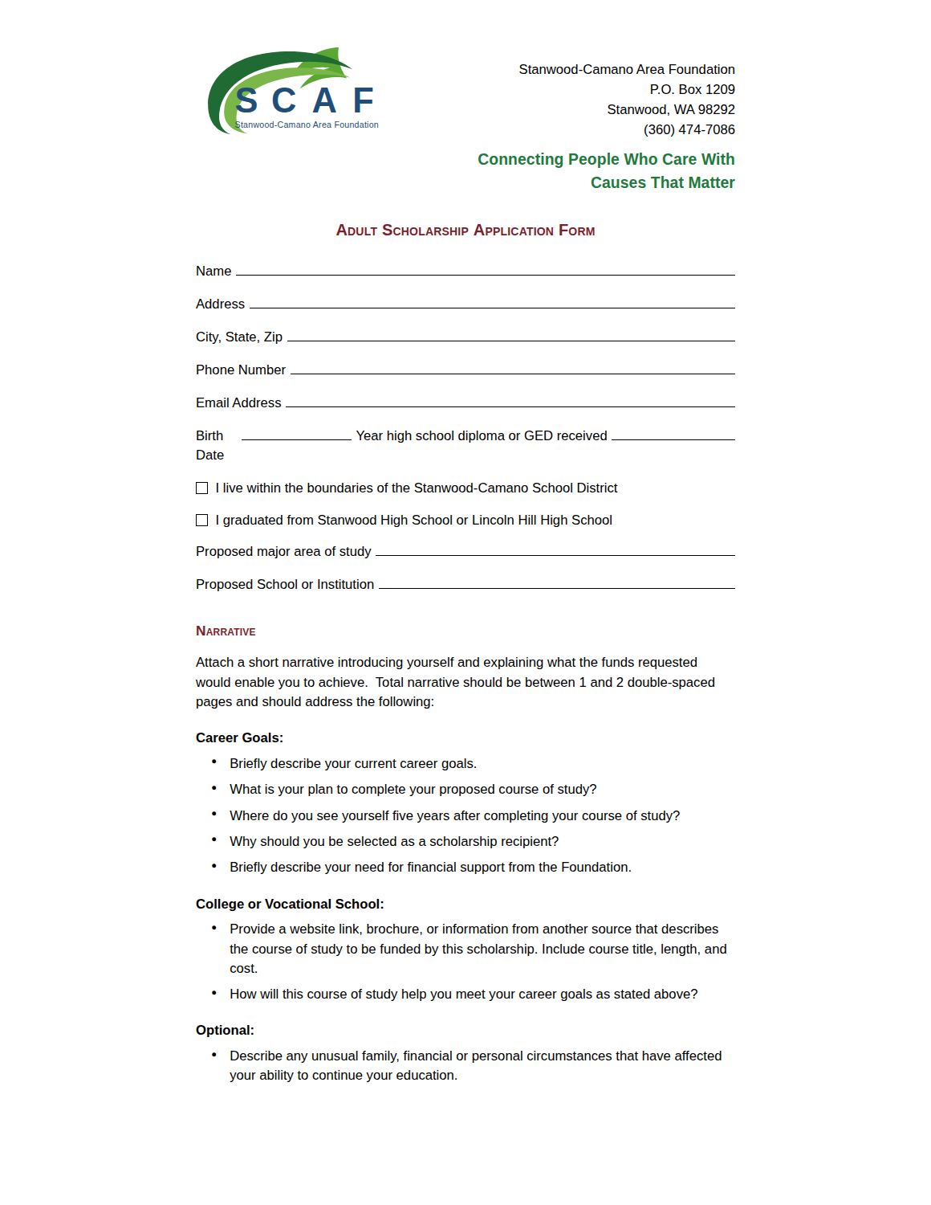S C A F Stanwood-Camano Area Foundation
Stanwood-Camano Area Foundation
P.O. Box 1209
Stanwood, WA 98292
(360) 474-7086
Connecting People Who Care With Causes That Matter
Adult Scholarship Application Form
Name
Address
City, State, Zip
Phone Number
Email Address
Birth Date Year high school diploma or GED received
I live within the boundaries of the Stanwood-Camano School District
I graduated from Stanwood High School or Lincoln Hill High School
Proposed major area of study
Proposed School or Institution
Narrative
Attach a short narrative introducing yourself and explaining what the funds requested would enable you to achieve. Total narrative should be between 1 and 2 double-spaced pages and should address the following:
Career Goals:
Briefly describe your current career goals.
What is your plan to complete your proposed course of study?
Where do you see yourself five years after completing your course of study?
Why should you be selected as a scholarship recipient?
Briefly describe your need for financial support from the Foundation.
College or Vocational School:
Provide a website link, brochure, or information from another source that describes the course of study to be funded by this scholarship. Include course title, length, and cost.
How will this course of study help you meet your career goals as stated above?
Optional:
Describe any unusual family, financial or personal circumstances that have affected your ability to continue your education.